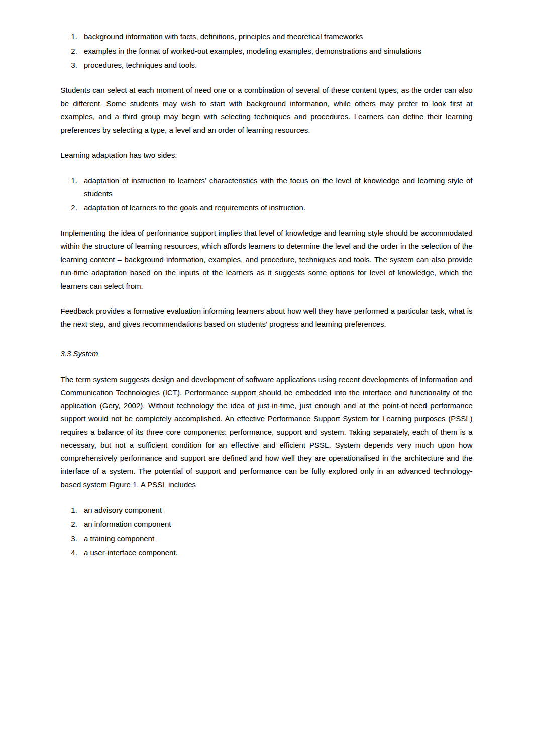background information with facts, definitions, principles and theoretical frameworks
examples in the format of worked-out examples, modeling examples, demonstrations and simulations
procedures, techniques and tools.
Students can select at each moment of need one or a combination of several of these content types, as the order can also be different. Some students may wish to start with background information, while others may prefer to look first at examples, and a third group may begin with selecting techniques and procedures. Learners can define their learning preferences by selecting a type, a level and an order of learning resources.
Learning adaptation has two sides:
adaptation of instruction to learners’ characteristics with the focus on the level of knowledge and learning style of students
adaptation of learners to the goals and requirements of instruction.
Implementing the idea of performance support implies that level of knowledge and learning style should be accommodated within the structure of learning resources, which affords learners to determine the level and the order in the selection of the learning content – background information, examples, and procedure, techniques and tools. The system can also provide run-time adaptation based on the inputs of the learners as it suggests some options for level of knowledge, which the learners can select from.
Feedback provides a formative evaluation informing learners about how well they have performed a particular task, what is the next step, and gives recommendations based on students’ progress and learning preferences.
3.3 System
The term system suggests design and development of software applications using recent developments of Information and Communication Technologies (ICT). Performance support should be embedded into the interface and functionality of the application (Gery, 2002). Without technology the idea of just-in-time, just enough and at the point-of-need performance support would not be completely accomplished. An effective Performance Support System for Learning purposes (PSSL) requires a balance of its three core components: performance, support and system. Taking separately, each of them is a necessary, but not a sufficient condition for an effective and efficient PSSL. System depends very much upon how comprehensively performance and support are defined and how well they are operationalised in the architecture and the interface of a system. The potential of support and performance can be fully explored only in an advanced technology-based system Figure 1. A PSSL includes
an advisory component
an information component
a training component
a user-interface component.